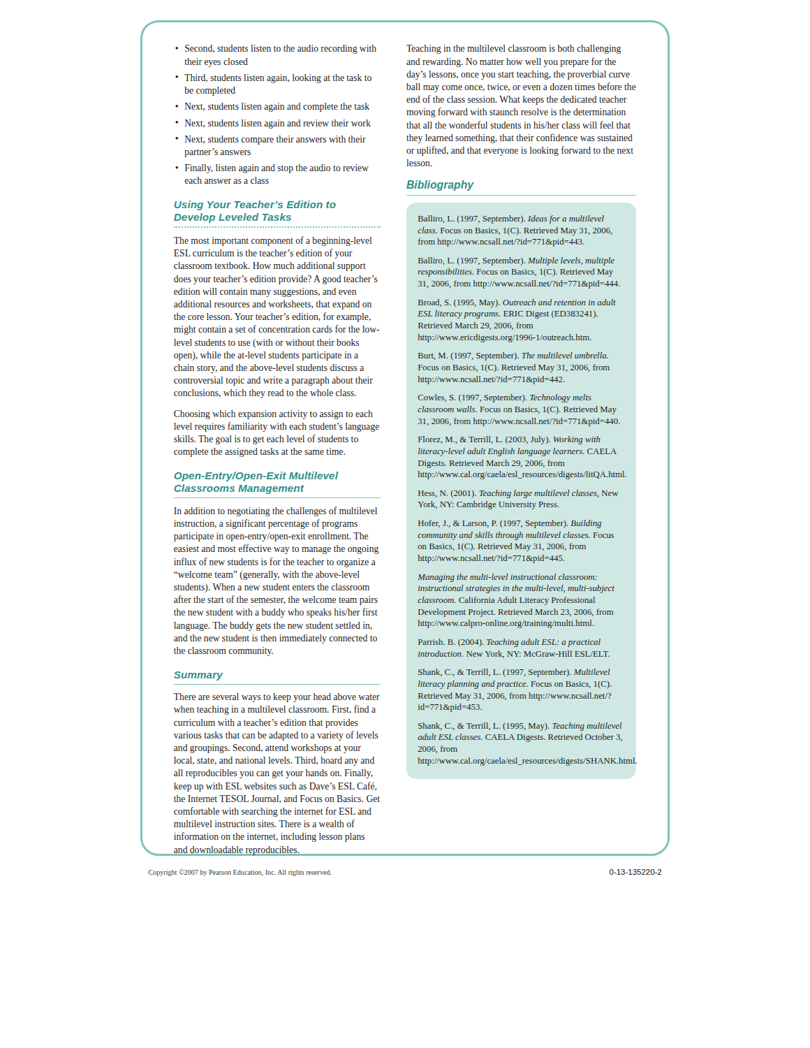Second, students listen to the audio recording with their eyes closed
Third, students listen again, looking at the task to be completed
Next, students listen again and complete the task
Next, students listen again and review their work
Next, students compare their answers with their partner’s answers
Finally, listen again and stop the audio to review each answer as a class
Using Your Teacher’s Edition to
Develop Leveled Tasks
The most important component of a beginning-level ESL curriculum is the teacher’s edition of your classroom textbook. How much additional support does your teacher’s edition provide? A good teacher’s edition will contain many suggestions, and even additional resources and worksheets, that expand on the core lesson. Your teacher’s edition, for example, might contain a set of concentration cards for the low-level students to use (with or without their books open), while the at-level students participate in a chain story, and the above-level students discuss a controversial topic and write a paragraph about their conclusions, which they read to the whole class.
Choosing which expansion activity to assign to each level requires familiarity with each student’s language skills. The goal is to get each level of students to complete the assigned tasks at the same time.
Open-Entry/Open-Exit Multilevel
Classrooms Management
In addition to negotiating the challenges of multilevel instruction, a significant percentage of programs participate in open-entry/open-exit enrollment. The easiest and most effective way to manage the ongoing influx of new students is for the teacher to organize a “welcome team” (generally, with the above-level students). When a new student enters the classroom after the start of the semester, the welcome team pairs the new student with a buddy who speaks his/her first language. The buddy gets the new student settled in, and the new student is then immediately connected to the classroom community.
Summary
There are several ways to keep your head above water when teaching in a multilevel classroom. First, find a curriculum with a teacher’s edition that provides various tasks that can be adapted to a variety of levels and groupings. Second, attend workshops at your local, state, and national levels. Third, hoard any and all reproducibles you can get your hands on. Finally, keep up with ESL websites such as Dave’s ESL Café, the Internet TESOL Journal, and Focus on Basics. Get comfortable with searching the internet for ESL and multilevel instruction sites. There is a wealth of information on the internet, including lesson plans and downloadable reproducibles.
Teaching in the multilevel classroom is both challenging and rewarding. No matter how well you prepare for the day’s lessons, once you start teaching, the proverbial curve ball may come once, twice, or even a dozen times before the end of the class session. What keeps the dedicated teacher moving forward with staunch resolve is the determination that all the wonderful students in his/her class will feel that they learned something, that their confidence was sustained or uplifted, and that everyone is looking forward to the next lesson.
Bibliography
Balliro, L. (1997, September). Ideas for a multilevel class. Focus on Basics, 1(C). Retrieved May 31, 2006, from http://www.ncsall.net/?id=771&pid=443.
Balliro, L. (1997, September). Multiple levels, multiple responsibilities. Focus on Basics, 1(C). Retrieved May 31, 2006, from http://www.ncsall.net/?id=771&pid=444.
Broad, S. (1995, May). Outreach and retention in adult ESL literacy programs. ERIC Digest (ED383241). Retrieved March 29, 2006, from http://www.ericdigests.org/1996-1/outreach.htm.
Burt, M. (1997, September). The multilevel umbrella. Focus on Basics, 1(C). Retrieved May 31, 2006, from http://www.ncsall.net/?id=771&pid=442.
Cowles, S. (1997, September). Technology melts classroom walls. Focus on Basics, 1(C). Retrieved May 31, 2006, from http://www.ncsall.net/?id=771&pid=440.
Florez, M., & Terrill, L. (2003, July). Working with literacy-level adult English language learners. CAELA Digests. Retrieved March 29, 2006, from http://www.cal.org/caela/esl_resources/digests/litQA.html.
Hess, N. (2001). Teaching large multilevel classes, New York, NY: Cambridge University Press.
Hofer, J., & Larson, P. (1997, September). Building community and skills through multilevel classes. Focus on Basics, 1(C). Retrieved May 31, 2006, from http://www.ncsall.net/?id=771&pid=445.
Managing the multi-level instructional classroom: instructional strategies in the multi-level, multi-subject classroom. California Adult Literacy Professional Development Project. Retrieved March 23, 2006, from http://www.calpro-online.org/training/multi.html.
Parrish. B. (2004). Teaching adult ESL: a practical introduction. New York, NY: McGraw-Hill ESL/ELT.
Shank, C., & Terrill, L. (1997, September). Multilevel literacy planning and practice. Focus on Basics, 1(C). Retrieved May 31, 2006, from http://www.ncsall.net/?id=771&pid=453.
Shank, C., & Terrill, L. (1995, May). Teaching multilevel adult ESL classes. CAELA Digests. Retrieved October 3, 2006, from http://www.cal.org/caela/esl_resources/digests/SHANK.html.
Copyright ©2007 by Pearson Education, Inc. All rights reserved.
0-13-135220-2